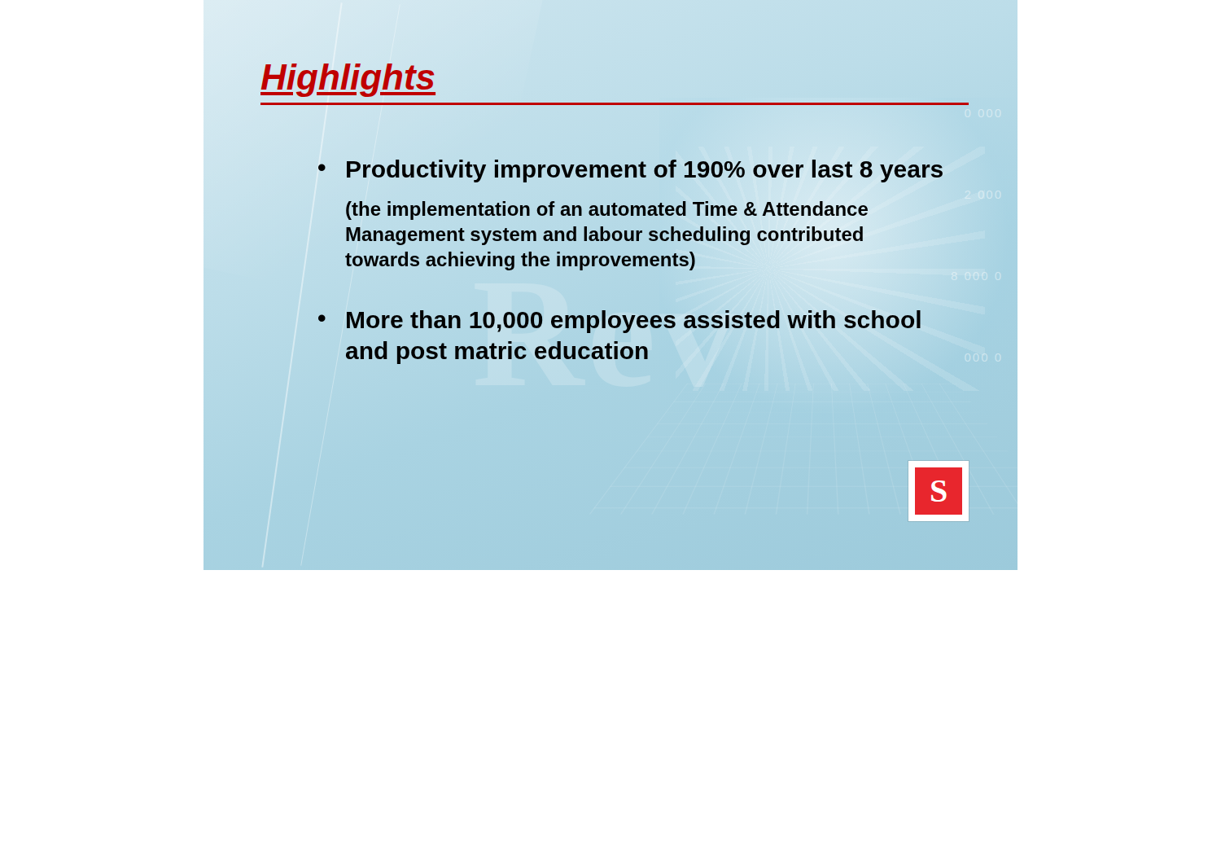Rev
0 000
2 000
8 000 0
000 0
Highlights
Productivity improvement of 190% over last 8 years (the implementation of an automated Time & Attendance Management system and labour scheduling contributed towards achieving the improvements)
More than 10,000 employees assisted with school and post matric education
S